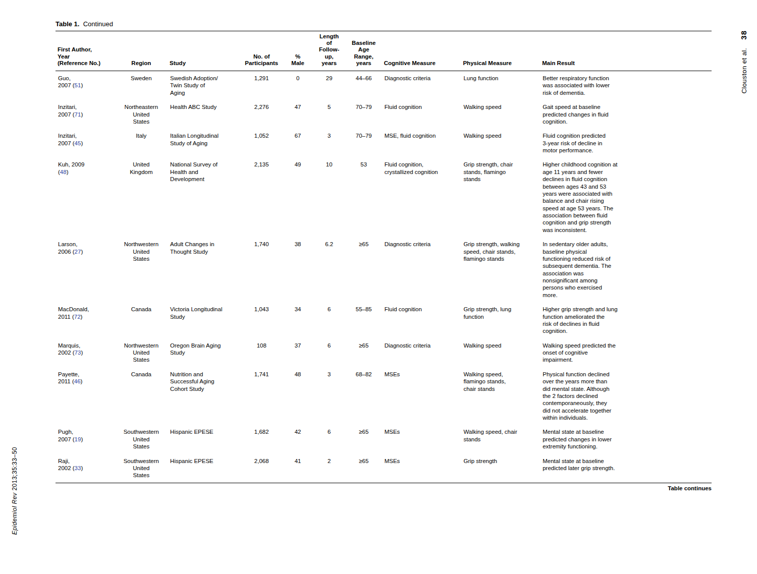38
Clouston et al.
Epidemiol Rev 2013;35:33–50
Table 1. Continued
| First Author, Year (Reference No.) | Region | Study | No. of Participants | % Male | Length of Follow- up, years | Baseline Age Range, years | Cognitive Measure | Physical Measure | Main Result |
| --- | --- | --- | --- | --- | --- | --- | --- | --- | --- |
| Guo, 2007 ( 51 ) | Sweden | Swedish Adoption/ Twin Study of Aging | 1,291 | 0 | 29 | 44–66 | Diagnostic criteria | Lung function | Better respiratory function was associated with lower risk of dementia. |
| Inzitari, 2007 ( 71 ) | Northeastern United States | Health ABC Study | 2,276 | 47 | 5 | 70–79 | Fluid cognition | Walking speed | Gait speed at baseline predicted changes in fluid cognition. |
| Inzitari, 2007 ( 45 ) | Italy | Italian Longitudinal Study of Aging | 1,052 | 67 | 3 | 70–79 | MSE, fluid cognition | Walking speed | Fluid cognition predicted 3-year risk of decline in motor performance. |
| Kuh, 2009 ( 48 ) | United Kingdom | National Survey of Health and Development | 2,135 | 49 | 10 | 53 | Fluid cognition, crystallized cognition | Grip strength, chair stands, flamingo stands | Higher childhood cognition at age 11 years and fewer declines in fluid cognition between ages 43 and 53 years were associated with balance and chair rising speed at age 53 years. The association between fluid cognition and grip strength was inconsistent. |
| Larson, 2006 ( 27 ) | Northwestern United States | Adult Changes in Thought Study | 1,740 | 38 | 6.2 | ≥65 | Diagnostic criteria | Grip strength, walking speed, chair stands, flamingo stands | In sedentary older adults, baseline physical functioning reduced risk of subsequent dementia. The association was nonsignificant among persons who exercised more. |
| MacDonald, 2011 ( 72 ) | Canada | Victoria Longitudinal Study | 1,043 | 34 | 6 | 55–85 | Fluid cognition | Grip strength, lung function | Higher grip strength and lung function ameliorated the risk of declines in fluid cognition. |
| Marquis, 2002 ( 73 ) | Northwestern United States | Oregon Brain Aging Study | 108 | 37 | 6 | ≥65 | Diagnostic criteria | Walking speed | Walking speed predicted the onset of cognitive impairment. |
| Payette, 2011 ( 46 ) | Canada | Nutrition and Successful Aging Cohort Study | 1,741 | 48 | 3 | 68–82 | MSEs | Walking speed, flamingo stands, chair stands | Physical function declined over the years more than did mental state. Although the 2 factors declined contemporaneously, they did not accelerate together within individuals. |
| Pugh, 2007 ( 19 ) | Southwestern United States | Hispanic EPESE | 1,682 | 42 | 6 | ≥65 | MSEs | Walking speed, chair stands | Mental state at baseline predicted changes in lower extremity functioning. |
| Raji, 2002 ( 33 ) | Southwestern United States | Hispanic EPESE | 2,068 | 41 | 2 | ≥65 | MSEs | Grip strength | Mental state at baseline predicted later grip strength. |
Table continues